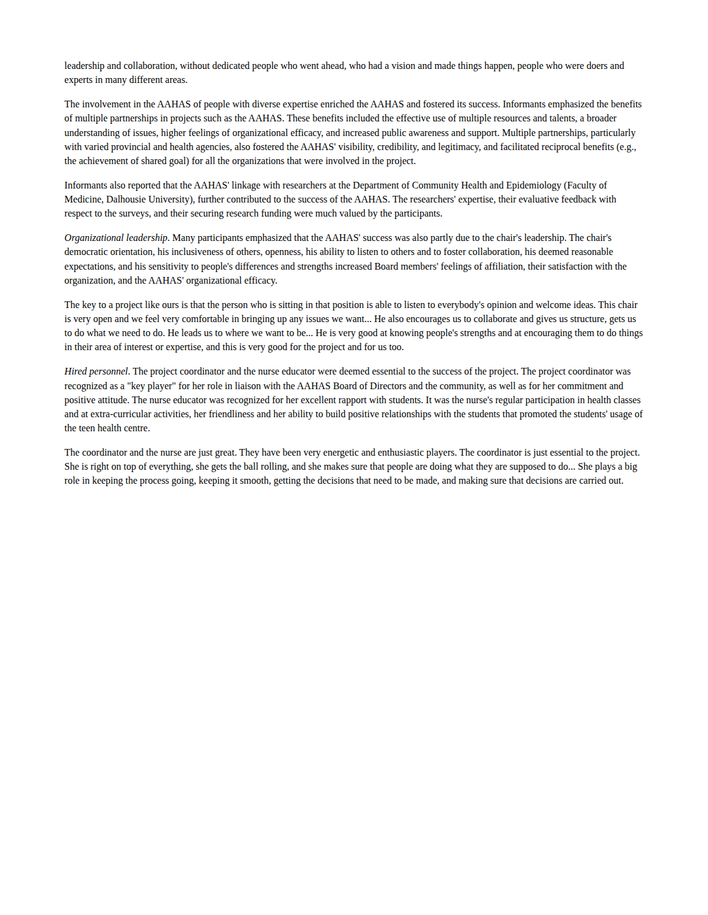leadership and collaboration, without dedicated people who went ahead, who had a vision and made things happen, people who were doers and experts in many different areas.
The involvement in the AAHAS of people with diverse expertise enriched the AAHAS and fostered its success. Informants emphasized the benefits of multiple partnerships in projects such as the AAHAS. These benefits included the effective use of multiple resources and talents, a broader understanding of issues, higher feelings of organizational efficacy, and increased public awareness and support. Multiple partnerships, particularly with varied provincial and health agencies, also fostered the AAHAS' visibility, credibility, and legitimacy, and facilitated reciprocal benefits (e.g., the achievement of shared goal) for all the organizations that were involved in the project.
Informants also reported that the AAHAS' linkage with researchers at the Department of Community Health and Epidemiology (Faculty of Medicine, Dalhousie University), further contributed to the success of the AAHAS. The researchers' expertise, their evaluative feedback with respect to the surveys, and their securing research funding were much valued by the participants.
Organizational leadership. Many participants emphasized that the AAHAS' success was also partly due to the chair's leadership. The chair's democratic orientation, his inclusiveness of others, openness, his ability to listen to others and to foster collaboration, his deemed reasonable expectations, and his sensitivity to people's differences and strengths increased Board members' feelings of affiliation, their satisfaction with the organization, and the AAHAS' organizational efficacy.
The key to a project like ours is that the person who is sitting in that position is able to listen to everybody's opinion and welcome ideas. This chair is very open and we feel very comfortable in bringing up any issues we want... He also encourages us to collaborate and gives us structure, gets us to do what we need to do. He leads us to where we want to be... He is very good at knowing people's strengths and at encouraging them to do things in their area of interest or expertise, and this is very good for the project and for us too.
Hired personnel. The project coordinator and the nurse educator were deemed essential to the success of the project. The project coordinator was recognized as a "key player" for her role in liaison with the AAHAS Board of Directors and the community, as well as for her commitment and positive attitude. The nurse educator was recognized for her excellent rapport with students. It was the nurse's regular participation in health classes and at extra-curricular activities, her friendliness and her ability to build positive relationships with the students that promoted the students' usage of the teen health centre.
The coordinator and the nurse are just great. They have been very energetic and enthusiastic players. The coordinator is just essential to the project. She is right on top of everything, she gets the ball rolling, and she makes sure that people are doing what they are supposed to do... She plays a big role in keeping the process going, keeping it smooth, getting the decisions that need to be made, and making sure that decisions are carried out.